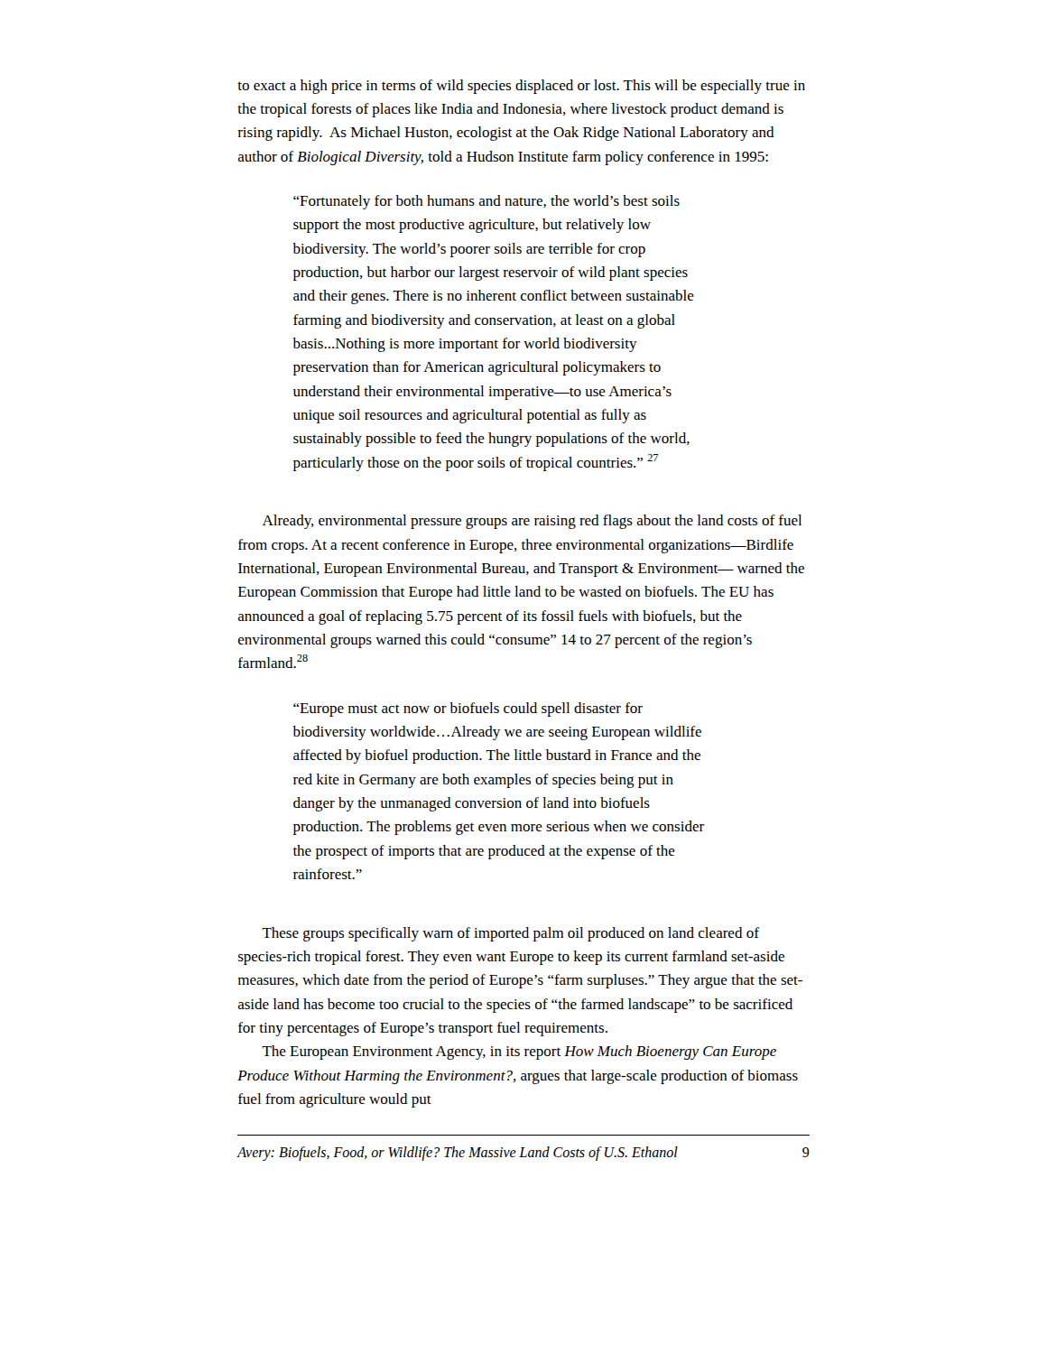to exact a high price in terms of wild species displaced or lost. This will be especially true in the tropical forests of places like India and Indonesia, where livestock product demand is rising rapidly. As Michael Huston, ecologist at the Oak Ridge National Laboratory and author of Biological Diversity, told a Hudson Institute farm policy conference in 1995:
“Fortunately for both humans and nature, the world’s best soils support the most productive agriculture, but relatively low biodiversity. The world’s poorer soils are terrible for crop production, but harbor our largest reservoir of wild plant species and their genes. There is no inherent conflict between sustainable farming and biodiversity and conservation, at least on a global basis...Nothing is more important for world biodiversity preservation than for American agricultural policymakers to understand their environmental imperative—to use America’s unique soil resources and agricultural potential as fully as sustainably possible to feed the hungry populations of the world, particularly those on the poor soils of tropical countries.” 27
Already, environmental pressure groups are raising red flags about the land costs of fuel from crops. At a recent conference in Europe, three environmental organizations—Birdlife International, European Environmental Bureau, and Transport & Environment— warned the European Commission that Europe had little land to be wasted on biofuels. The EU has announced a goal of replacing 5.75 percent of its fossil fuels with biofuels, but the environmental groups warned this could “consume” 14 to 27 percent of the region’s farmland.28
“Europe must act now or biofuels could spell disaster for biodiversity worldwide…Already we are seeing European wildlife affected by biofuel production. The little bustard in France and the red kite in Germany are both examples of species being put in danger by the unmanaged conversion of land into biofuels production. The problems get even more serious when we consider the prospect of imports that are produced at the expense of the rainforest.”
These groups specifically warn of imported palm oil produced on land cleared of species-rich tropical forest. They even want Europe to keep its current farmland set-aside measures, which date from the period of Europe’s “farm surpluses.” They argue that the set-aside land has become too crucial to the species of “the farmed landscape” to be sacrificed for tiny percentages of Europe’s transport fuel requirements.
The European Environment Agency, in its report How Much Bioenergy Can Europe Produce Without Harming the Environment?, argues that large-scale production of biomass fuel from agriculture would put
Avery: Biofuels, Food, or Wildlife? The Massive Land Costs of U.S. Ethanol 9